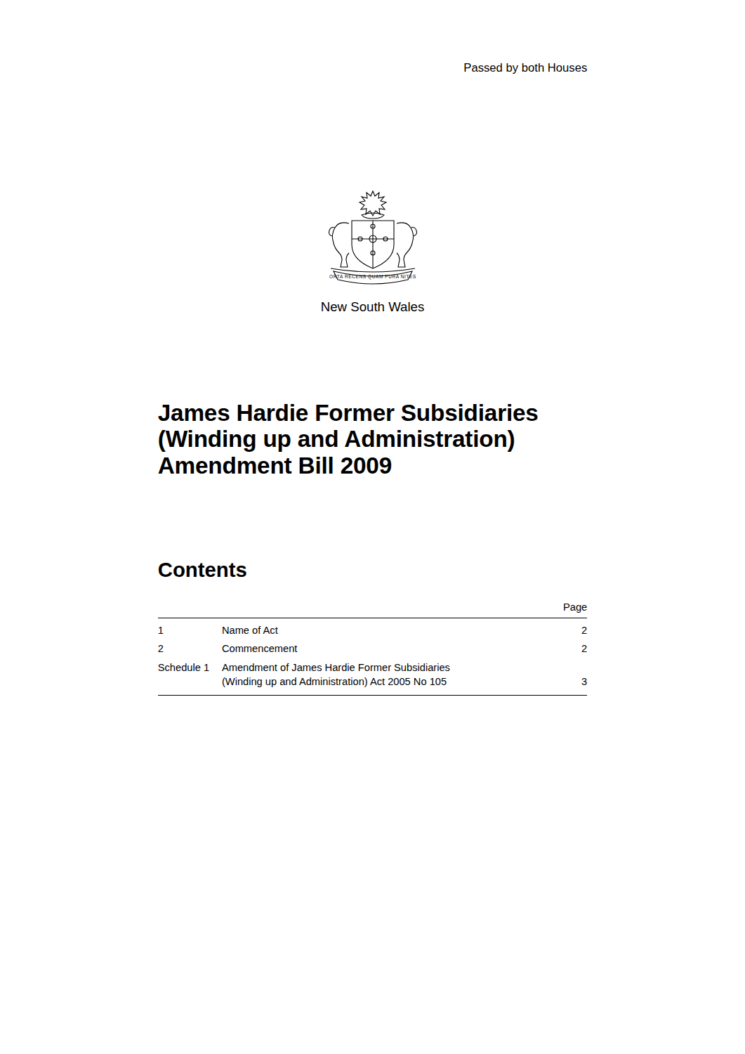Passed by both Houses
ORTA RECENS QUAM PURA NITES
New South Wales
James Hardie Former Subsidiaries (Winding up and Administration) Amendment Bill 2009
Contents
| | | Page |
| 1 | Name of Act | 2 |
| 2 | Commencement | 2 |
| Schedule 1 | Amendment of James Hardie Former Subsidiaries (Winding up and Administration) Act 2005 No 105 | 3 |